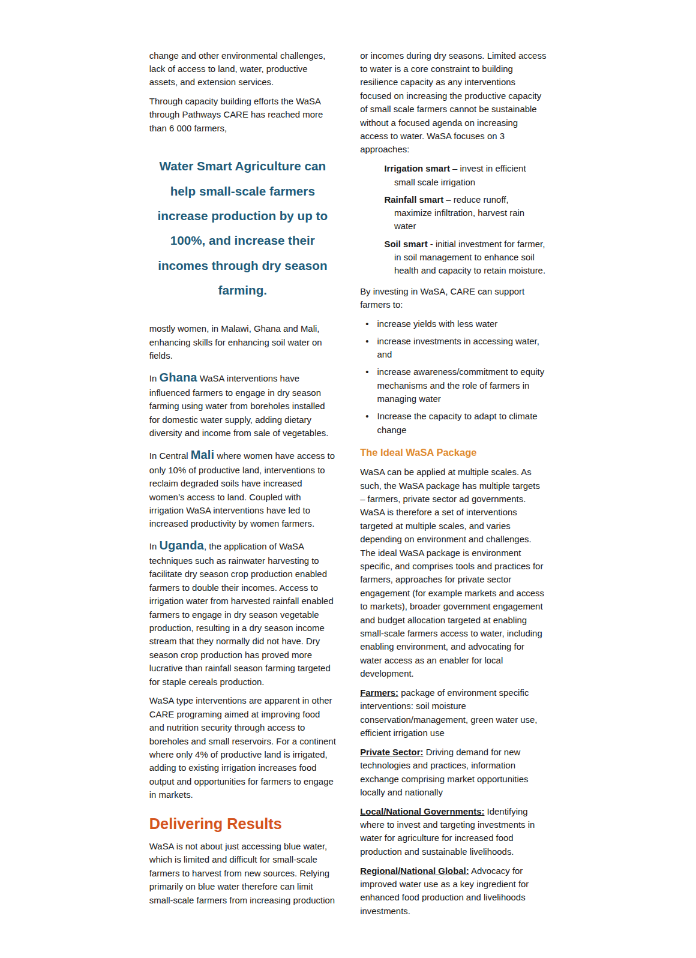change and other environmental challenges, lack of access to land, water, productive assets, and extension services.
Through capacity building efforts the WaSA through Pathways CARE has reached more than 6 000 farmers,
Water Smart Agriculture can help small-scale farmers increase production by up to 100%, and increase their incomes through dry season farming.
mostly women, in Malawi, Ghana and Mali, enhancing skills for enhancing soil water on fields.
In Ghana WaSA interventions have influenced farmers to engage in dry season farming using water from boreholes installed for domestic water supply, adding dietary diversity and income from sale of vegetables.
In Central Mali where women have access to only 10% of productive land, interventions to reclaim degraded soils have increased women’s access to land. Coupled with irrigation WaSA interventions have led to increased productivity by women farmers.
In Uganda, the application of WaSA techniques such as rainwater harvesting to facilitate dry season crop production enabled farmers to double their incomes. Access to irrigation water from harvested rainfall enabled farmers to engage in dry season vegetable production, resulting in a dry season income stream that they normally did not have. Dry season crop production has proved more lucrative than rainfall season farming targeted for staple cereals production.
WaSA type interventions are apparent in other CARE programing aimed at improving food and nutrition security through access to boreholes and small reservoirs. For a continent where only 4% of productive land is irrigated, adding to existing irrigation increases food output and opportunities for farmers to engage in markets.
Delivering Results
WaSA is not about just accessing blue water, which is limited and difficult for small-scale farmers to harvest from new sources. Relying primarily on blue water therefore can limit small-scale farmers from increasing production or incomes during dry seasons. Limited access to water is a core constraint to building resilience capacity as any interventions focused on increasing the productive capacity of small scale farmers cannot be sustainable without a focused agenda on increasing access to water. WaSA focuses on 3 approaches:
Irrigation smart – invest in efficient small scale irrigation
Rainfall smart – reduce runoff, maximize infiltration, harvest rain water
Soil smart - initial investment for farmer, in soil management to enhance soil health and capacity to retain moisture.
By investing in WaSA, CARE can support farmers to:
increase yields with less water
increase investments in accessing water, and
increase awareness/commitment to equity mechanisms and the role of farmers in managing water
Increase the capacity to adapt to climate change
The Ideal WaSA Package
WaSA can be applied at multiple scales. As such, the WaSA package has multiple targets – farmers, private sector ad governments. WaSA is therefore a set of interventions targeted at multiple scales, and varies depending on environment and challenges. The ideal WaSA package is environment specific, and comprises tools and practices for farmers, approaches for private sector engagement (for example markets and access to markets), broader government engagement and budget allocation targeted at enabling small-scale farmers access to water, including enabling environment, and advocating for water access as an enabler for local development.
Farmers: package of environment specific interventions: soil moisture conservation/management, green water use, efficient irrigation use
Private Sector: Driving demand for new technologies and practices, information exchange comprising market opportunities locally and nationally
Local/National Governments: Identifying where to invest and targeting investments in water for agriculture for increased food production and sustainable livelihoods.
Regional/National Global: Advocacy for improved water use as a key ingredient for enhanced food production and livelihoods investments.